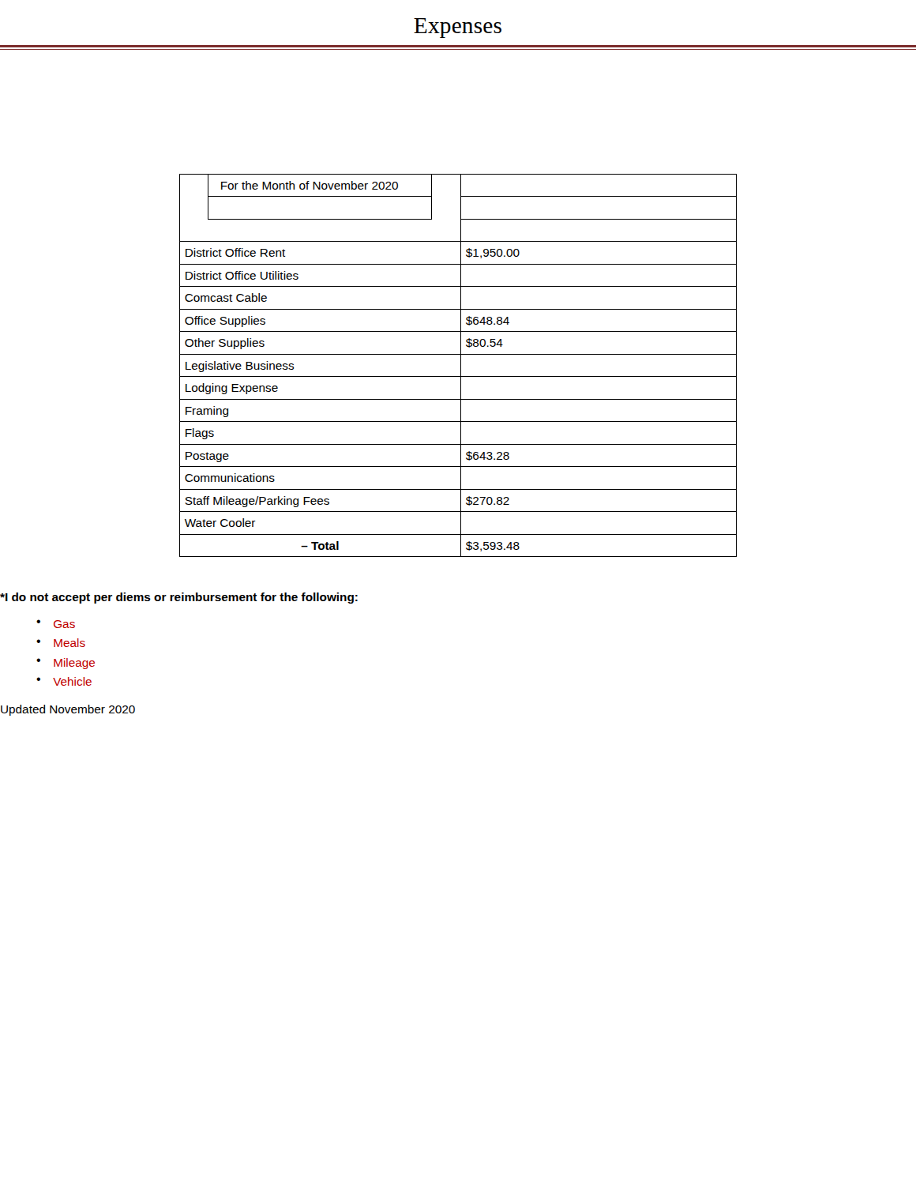Expenses
| | For the Month of November 2020 | | |
| District Office Rent | $1,950.00 |
| District Office Utilities | |
| Comcast Cable | |
| Office Supplies | $648.84 |
| Other Supplies | $80.54 |
| Legislative Business | |
| Lodging Expense | |
| Framing | |
| Flags | |
| Postage | $643.28 |
| Communications | |
| Staff Mileage/Parking Fees | $270.82 |
| Water Cooler | |
| – Total | $3,593.48 |
*I do not accept per diems or reimbursement for the following:
Gas
Meals
Mileage
Vehicle
Updated November 2020